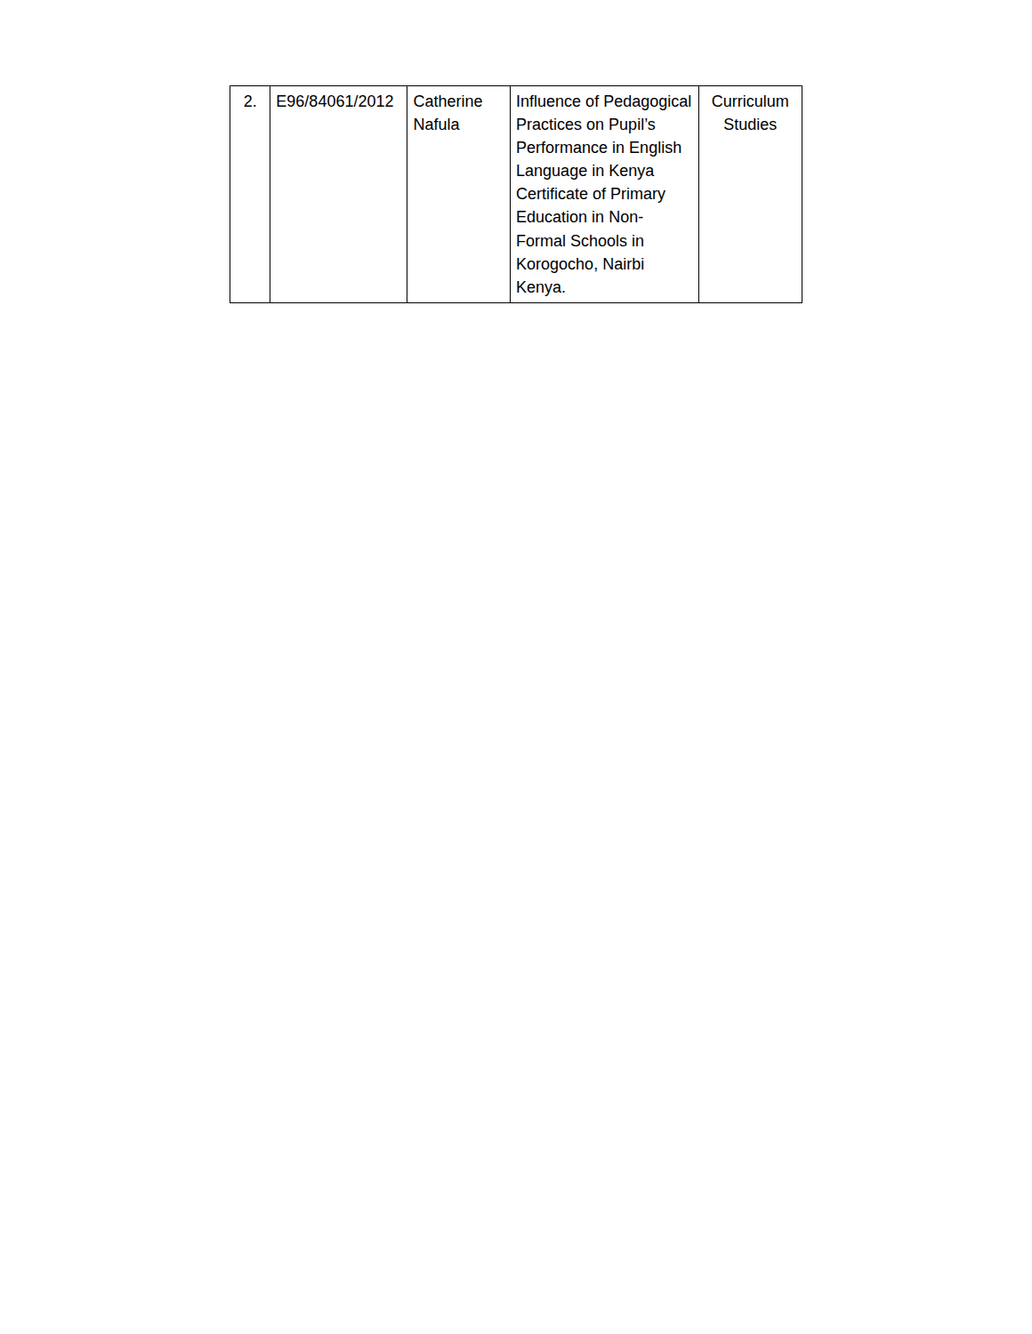| 2. | E96/84061/2012 | Catherine Nafula | Influence of Pedagogical Practices on Pupil’s Performance in English Language in Kenya Certificate of Primary Education in Non-Formal Schools in Korogocho, Nairbi Kenya. | Curriculum Studies |